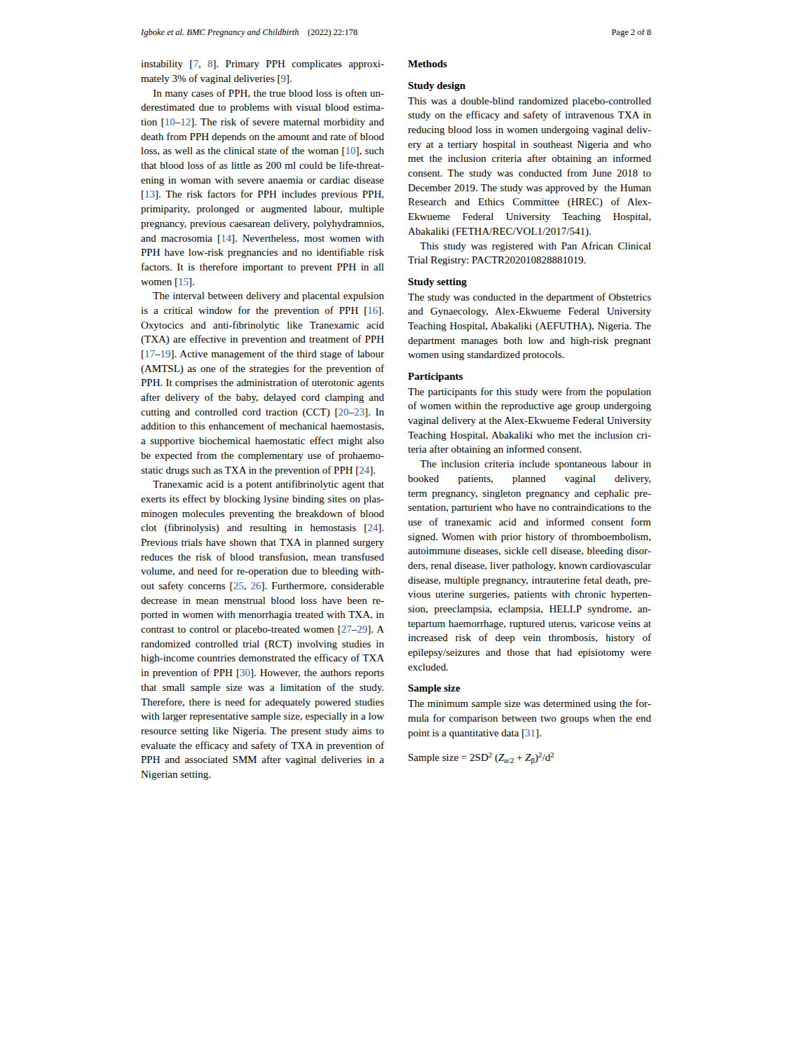Igboke et al. BMC Pregnancy and Childbirth (2022) 22:178
Page 2 of 8
instability [7, 8]. Primary PPH complicates approximately 3% of vaginal deliveries [9].
In many cases of PPH, the true blood loss is often underestimated due to problems with visual blood estimation [10–12]. The risk of severe maternal morbidity and death from PPH depends on the amount and rate of blood loss, as well as the clinical state of the woman [10], such that blood loss of as little as 200 ml could be life-threatening in woman with severe anaemia or cardiac disease [13]. The risk factors for PPH includes previous PPH, primiparity, prolonged or augmented labour, multiple pregnancy, previous caesarean delivery, polyhydramnios, and macrosomia [14]. Nevertheless, most women with PPH have low-risk pregnancies and no identifiable risk factors. It is therefore important to prevent PPH in all women [15].
The interval between delivery and placental expulsion is a critical window for the prevention of PPH [16]. Oxytocics and anti-fibrinolytic like Tranexamic acid (TXA) are effective in prevention and treatment of PPH [17–19]. Active management of the third stage of labour (AMTSL) as one of the strategies for the prevention of PPH. It comprises the administration of uterotonic agents after delivery of the baby, delayed cord clamping and cutting and controlled cord traction (CCT) [20–23]. In addition to this enhancement of mechanical haemostasis, a supportive biochemical haemostatic effect might also be expected from the complementary use of prohaemostatic drugs such as TXA in the prevention of PPH [24].
Tranexamic acid is a potent antifibrinolytic agent that exerts its effect by blocking lysine binding sites on plasminogen molecules preventing the breakdown of blood clot (fibrinolysis) and resulting in hemostasis [24]. Previous trials have shown that TXA in planned surgery reduces the risk of blood transfusion, mean transfused volume, and need for re-operation due to bleeding without safety concerns [25, 26]. Furthermore, considerable decrease in mean menstrual blood loss have been reported in women with menorrhagia treated with TXA, in contrast to control or placebo-treated women [27–29]. A randomized controlled trial (RCT) involving studies in high-income countries demonstrated the efficacy of TXA in prevention of PPH [30]. However, the authors reports that small sample size was a limitation of the study. Therefore, there is need for adequately powered studies with larger representative sample size, especially in a low resource setting like Nigeria. The present study aims to evaluate the efficacy and safety of TXA in prevention of PPH and associated SMM after vaginal deliveries in a Nigerian setting.
Methods
Study design
This was a double-blind randomized placebo-controlled study on the efficacy and safety of intravenous TXA in reducing blood loss in women undergoing vaginal delivery at a tertiary hospital in southeast Nigeria and who met the inclusion criteria after obtaining an informed consent. The study was conducted from June 2018 to December 2019. The study was approved by the Human Research and Ethics Committee (HREC) of Alex-Ekwueme Federal University Teaching Hospital, Abakaliki (FETHA/REC/VOL1/2017/541).
This study was registered with Pan African Clinical Trial Registry: PACTR202010828881019.
Study setting
The study was conducted in the department of Obstetrics and Gynaecology, Alex-Ekwueme Federal University Teaching Hospital, Abakaliki (AEFUTHA), Nigeria. The department manages both low and high-risk pregnant women using standardized protocols.
Participants
The participants for this study were from the population of women within the reproductive age group undergoing vaginal delivery at the Alex-Ekwueme Federal University Teaching Hospital, Abakaliki who met the inclusion criteria after obtaining an informed consent.
The inclusion criteria include spontaneous labour in booked patients, planned vaginal delivery, term pregnancy, singleton pregnancy and cephalic presentation, parturient who have no contraindications to the use of tranexamic acid and informed consent form signed. Women with prior history of thromboembolism, autoimmune diseases, sickle cell disease, bleeding disorders, renal disease, liver pathology, known cardiovascular disease, multiple pregnancy, intrauterine fetal death, previous uterine surgeries, patients with chronic hypertension, preeclampsia, eclampsia, HELLP syndrome, antepartum haemorrhage, ruptured uterus, varicose veins at increased risk of deep vein thrombosis, history of epilepsy/seizures and those that had episiotomy were excluded.
Sample size
The minimum sample size was determined using the formula for comparison between two groups when the end point is a quantitative data [31].
Sample size = 2SD2 (Zα/2 + Zβ)2/d2